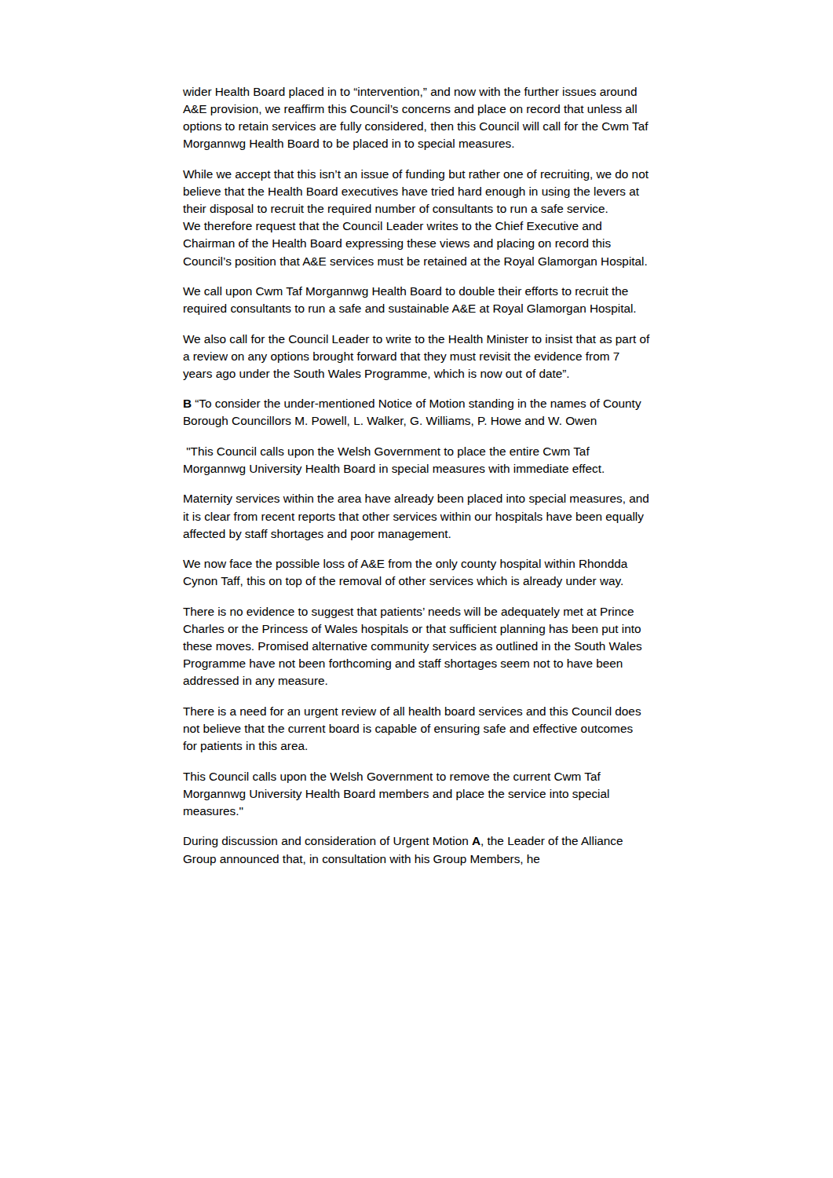wider Health Board placed in to “intervention,” and now with the further issues around A&E provision, we reaffirm this Council’s concerns and place on record that unless all options to retain services are fully considered, then this Council will call for the Cwm Taf Morgannwg Health Board to be placed in to special measures.
While we accept that this isn’t an issue of funding but rather one of recruiting, we do not believe that the Health Board executives have tried hard enough in using the levers at their disposal to recruit the required number of consultants to run a safe service.
We therefore request that the Council Leader writes to the Chief Executive and Chairman of the Health Board expressing these views and placing on record this Council’s position that A&E services must be retained at the Royal Glamorgan Hospital.
We call upon Cwm Taf Morgannwg Health Board to double their efforts to recruit the required consultants to run a safe and sustainable A&E at Royal Glamorgan Hospital.
We also call for the Council Leader to write to the Health Minister to insist that as part of a review on any options brought forward that they must revisit the evidence from 7 years ago under the South Wales Programme, which is now out of date”.
B “To consider the under-mentioned Notice of Motion standing in the names of County Borough Councillors M. Powell, L. Walker, G. Williams, P. Howe and W. Owen
"This Council calls upon the Welsh Government to place the entire Cwm Taf Morgannwg University Health Board in special measures with immediate effect.
Maternity services within the area have already been placed into special measures, and it is clear from recent reports that other services within our hospitals have been equally affected by staff shortages and poor management.
We now face the possible loss of A&E from the only county hospital within Rhondda Cynon Taff, this on top of the removal of other services which is already under way.
There is no evidence to suggest that patients’ needs will be adequately met at Prince Charles or the Princess of Wales hospitals or that sufficient planning has been put into these moves. Promised alternative community services as outlined in the South Wales Programme have not been forthcoming and staff shortages seem not to have been addressed in any measure.
There is a need for an urgent review of all health board services and this Council does not believe that the current board is capable of ensuring safe and effective outcomes for patients in this area.
This Council calls upon the Welsh Government to remove the current Cwm Taf Morgannwg University Health Board members and place the service into special measures."
During discussion and consideration of Urgent Motion A, the Leader of the Alliance Group announced that, in consultation with his Group Members, he